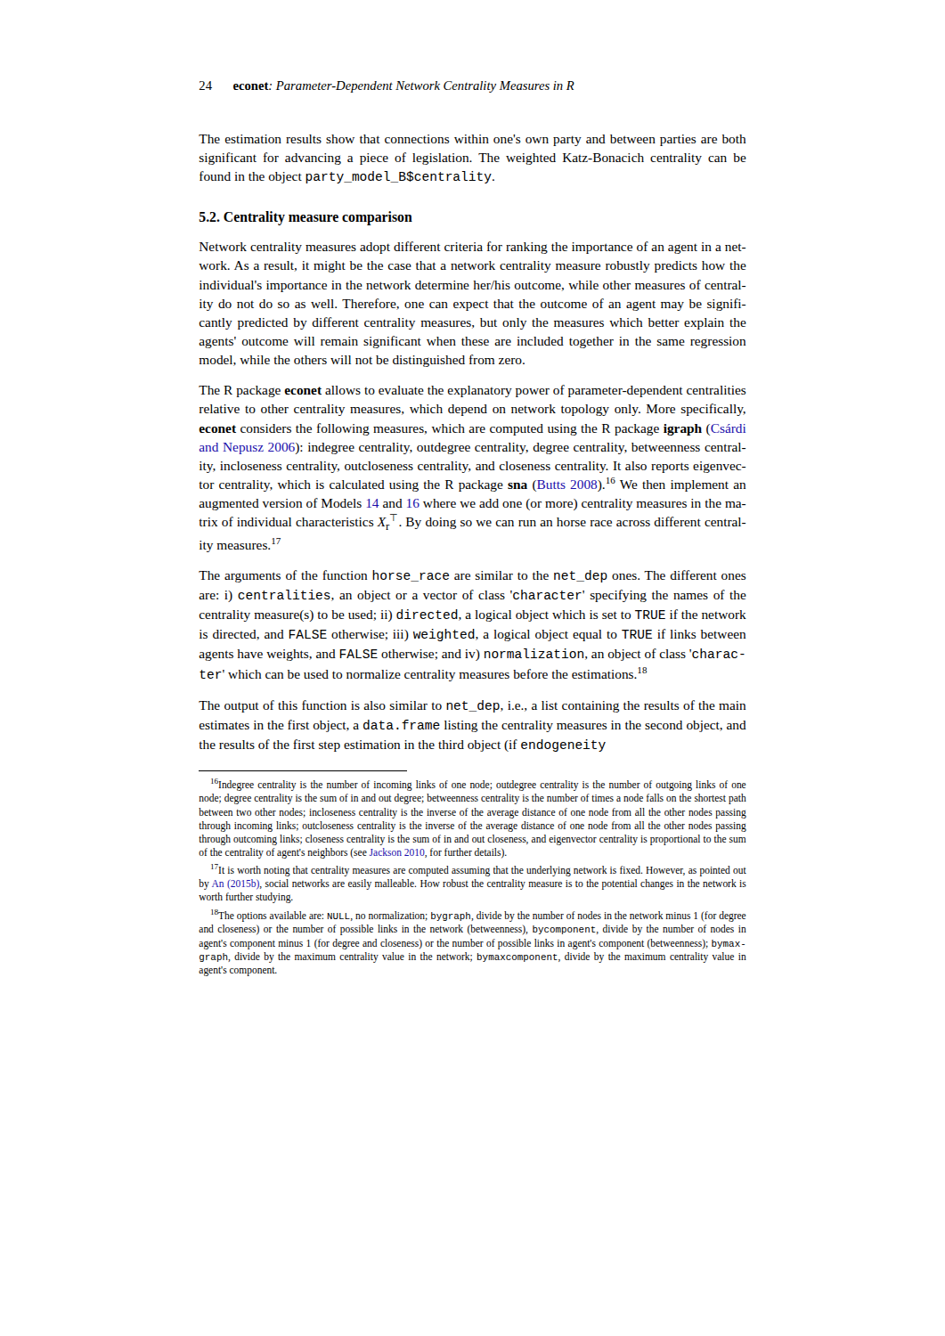24 econet: Parameter-Dependent Network Centrality Measures in R
The estimation results show that connections within one's own party and between parties are both significant for advancing a piece of legislation. The weighted Katz-Bonacich centrality can be found in the object party_model_B$centrality.
5.2. Centrality measure comparison
Network centrality measures adopt different criteria for ranking the importance of an agent in a network. As a result, it might be the case that a network centrality measure robustly predicts how the individual's importance in the network determine her/his outcome, while other measures of centrality do not do so as well. Therefore, one can expect that the outcome of an agent may be significantly predicted by different centrality measures, but only the measures which better explain the agents' outcome will remain significant when these are included together in the same regression model, while the others will not be distinguished from zero.
The R package econet allows to evaluate the explanatory power of parameter-dependent centralities relative to other centrality measures, which depend on network topology only. More specifically, econet considers the following measures, which are computed using the R package igraph (Csárdi and Nepusz 2006): indegree centrality, outdegree centrality, degree centrality, betweenness centrality, incloseness centrality, outcloseness centrality, and closeness centrality. It also reports eigenvector centrality, which is calculated using the R package sna (Butts 2008).16 We then implement an augmented version of Models 14 and 16 where we add one (or more) centrality measures in the matrix of individual characteristics Xr⊤. By doing so we can run an horse race across different centrality measures.17
The arguments of the function horse_race are similar to the net_dep ones. The different ones are: i) centralities, an object or a vector of class 'character' specifying the names of the centrality measure(s) to be used; ii) directed, a logical object which is set to TRUE if the network is directed, and FALSE otherwise; iii) weighted, a logical object equal to TRUE if links between agents have weights, and FALSE otherwise; and iv) normalization, an object of class 'character' which can be used to normalize centrality measures before the estimations.18
The output of this function is also similar to net_dep, i.e., a list containing the results of the main estimates in the first object, a data.frame listing the centrality measures in the second object, and the results of the first step estimation in the third object (if endogeneity
16Indegree centrality is the number of incoming links of one node; outdegree centrality is the number of outgoing links of one node; degree centrality is the sum of in and out degree; betweenness centrality is the number of times a node falls on the shortest path between two other nodes; incloseness centrality is the inverse of the average distance of one node from all the other nodes passing through incoming links; outcloseness centrality is the inverse of the average distance of one node from all the other nodes passing through outcoming links; closeness centrality is the sum of in and out closeness, and eigenvector centrality is proportional to the sum of the centrality of agent's neighbors (see Jackson 2010, for further details).
17It is worth noting that centrality measures are computed assuming that the underlying network is fixed. However, as pointed out by An (2015b), social networks are easily malleable. How robust the centrality measure is to the potential changes in the network is worth further studying.
18The options available are: NULL, no normalization; bygraph, divide by the number of nodes in the network minus 1 (for degree and closeness) or the number of possible links in the network (betweenness), bycomponent, divide by the number of nodes in agent's component minus 1 (for degree and closeness) or the number of possible links in agent's component (betweenness); bymaxgraph, divide by the maximum centrality value in the network; bymaxcomponent, divide by the maximum centrality value in agent's component.